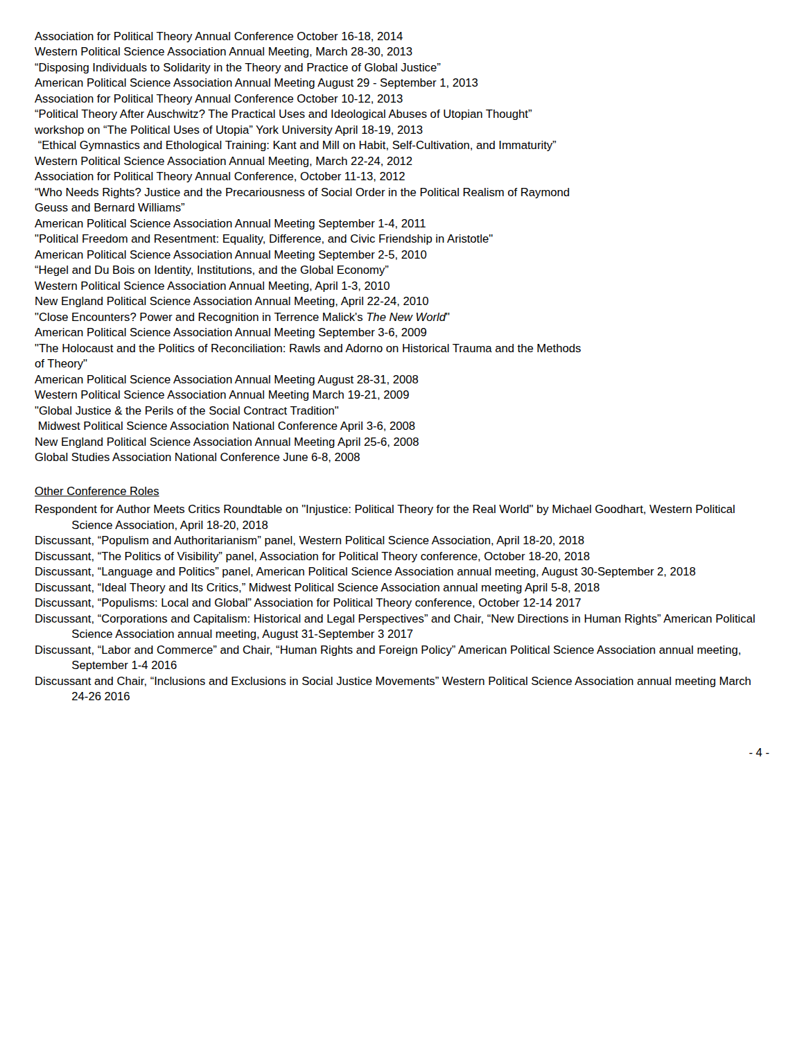Association for Political Theory Annual Conference October 16-18, 2014
Western Political Science Association Annual Meeting, March 28-30, 2013
“Disposing Individuals to Solidarity in the Theory and Practice of Global Justice”
American Political Science Association Annual Meeting August 29 - September 1, 2013
Association for Political Theory Annual Conference October 10-12, 2013
“Political Theory After Auschwitz? The Practical Uses and Ideological Abuses of Utopian Thought”
workshop on “The Political Uses of Utopia” York University April 18-19, 2013
“Ethical Gymnastics and Ethological Training: Kant and Mill on Habit, Self-Cultivation, and Immaturity”
Western Political Science Association Annual Meeting, March 22-24, 2012
Association for Political Theory Annual Conference, October 11-13, 2012
“Who Needs Rights? Justice and the Precariousness of Social Order in the Political Realism of Raymond
Geuss and Bernard Williams”
American Political Science Association Annual Meeting September 1-4, 2011
"Political Freedom and Resentment: Equality, Difference, and Civic Friendship in Aristotle"
American Political Science Association Annual Meeting September 2-5, 2010
“Hegel and Du Bois on Identity, Institutions, and the Global Economy”
Western Political Science Association Annual Meeting, April 1-3, 2010
New England Political Science Association Annual Meeting, April 22-24, 2010
"Close Encounters? Power and Recognition in Terrence Malick's The New World"
American Political Science Association Annual Meeting September 3-6, 2009
"The Holocaust and the Politics of Reconciliation: Rawls and Adorno on Historical Trauma and the Methods
of Theory"
American Political Science Association Annual Meeting August 28-31, 2008
Western Political Science Association Annual Meeting March 19-21, 2009
"Global Justice & the Perils of the Social Contract Tradition"
Midwest Political Science Association National Conference April 3-6, 2008
New England Political Science Association Annual Meeting April 25-6, 2008
Global Studies Association National Conference June 6-8, 2008
Other Conference Roles
Respondent for Author Meets Critics Roundtable on "Injustice: Political Theory for the Real World" by Michael Goodhart, Western Political Science Association, April 18-20, 2018
Discussant, “Populism and Authoritarianism” panel, Western Political Science Association, April 18-20, 2018
Discussant, “The Politics of Visibility” panel, Association for Political Theory conference, October 18-20, 2018
Discussant, “Language and Politics” panel, American Political Science Association annual meeting, August 30-September 2, 2018
Discussant, “Ideal Theory and Its Critics,” Midwest Political Science Association annual meeting April 5-8, 2018
Discussant, “Populisms: Local and Global” Association for Political Theory conference, October 12-14 2017
Discussant, “Corporations and Capitalism: Historical and Legal Perspectives” and Chair, “New Directions in Human Rights” American Political Science Association annual meeting, August 31-September 3 2017
Discussant, “Labor and Commerce” and Chair, “Human Rights and Foreign Policy” American Political Science Association annual meeting, September 1-4 2016
Discussant and Chair, “Inclusions and Exclusions in Social Justice Movements” Western Political Science Association annual meeting March 24-26 2016
- 4 -